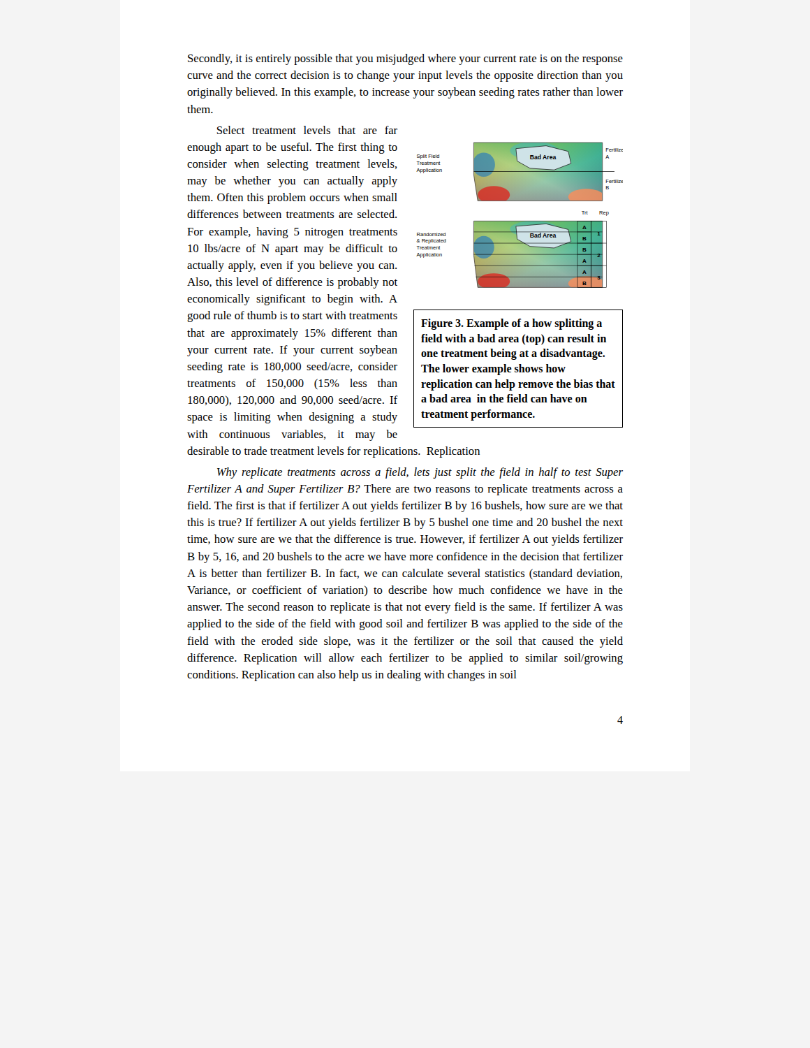Secondly, it is entirely possible that you misjudged where your current rate is on the response curve and the correct decision is to change your input levels the opposite direction than you originally believed. In this example, to increase your soybean seeding rates rather than lower them.
Bad Area Split Field Treatment Application Fertilizer A Fertilizer B Bad Area Randomized & Replicated Treatment Application Trt Rep A B B A A B 1 2 3
Figure 3. Example of a how splitting a field with a bad area (top) can result in one treatment being at a disadvantage. The lower example shows how replication can help remove the bias that a bad area in the field can have on treatment performance.
Select treatment levels that are far enough apart to be useful. The first thing to consider when selecting treatment levels, may be whether you can actually apply them. Often this problem occurs when small differences between treatments are selected. For example, having 5 nitrogen treatments 10 lbs/acre of N apart may be difficult to actually apply, even if you believe you can. Also, this level of difference is probably not economically significant to begin with. A good rule of thumb is to start with treatments that are approximately 15% different than your current rate. If your current soybean seeding rate is 180,000 seed/acre, consider treatments of 150,000 (15% less than 180,000), 120,000 and 90,000 seed/acre. If space is limiting when designing a study with continuous variables, it may be desirable to trade treatment levels for replications. Replication
Why replicate treatments across a field, lets just split the field in half to test Super Fertilizer A and Super Fertilizer B? There are two reasons to replicate treatments across a field. The first is that if fertilizer A out yields fertilizer B by 16 bushels, how sure are we that this is true? If fertilizer A out yields fertilizer B by 5 bushel one time and 20 bushel the next time, how sure are we that the difference is true. However, if fertilizer A out yields fertilizer B by 5, 16, and 20 bushels to the acre we have more confidence in the decision that fertilizer A is better than fertilizer B. In fact, we can calculate several statistics (standard deviation, Variance, or coefficient of variation) to describe how much confidence we have in the answer. The second reason to replicate is that not every field is the same. If fertilizer A was applied to the side of the field with good soil and fertilizer B was applied to the side of the field with the eroded side slope, was it the fertilizer or the soil that caused the yield difference. Replication will allow each fertilizer to be applied to similar soil/growing conditions. Replication can also help us in dealing with changes in soil
4